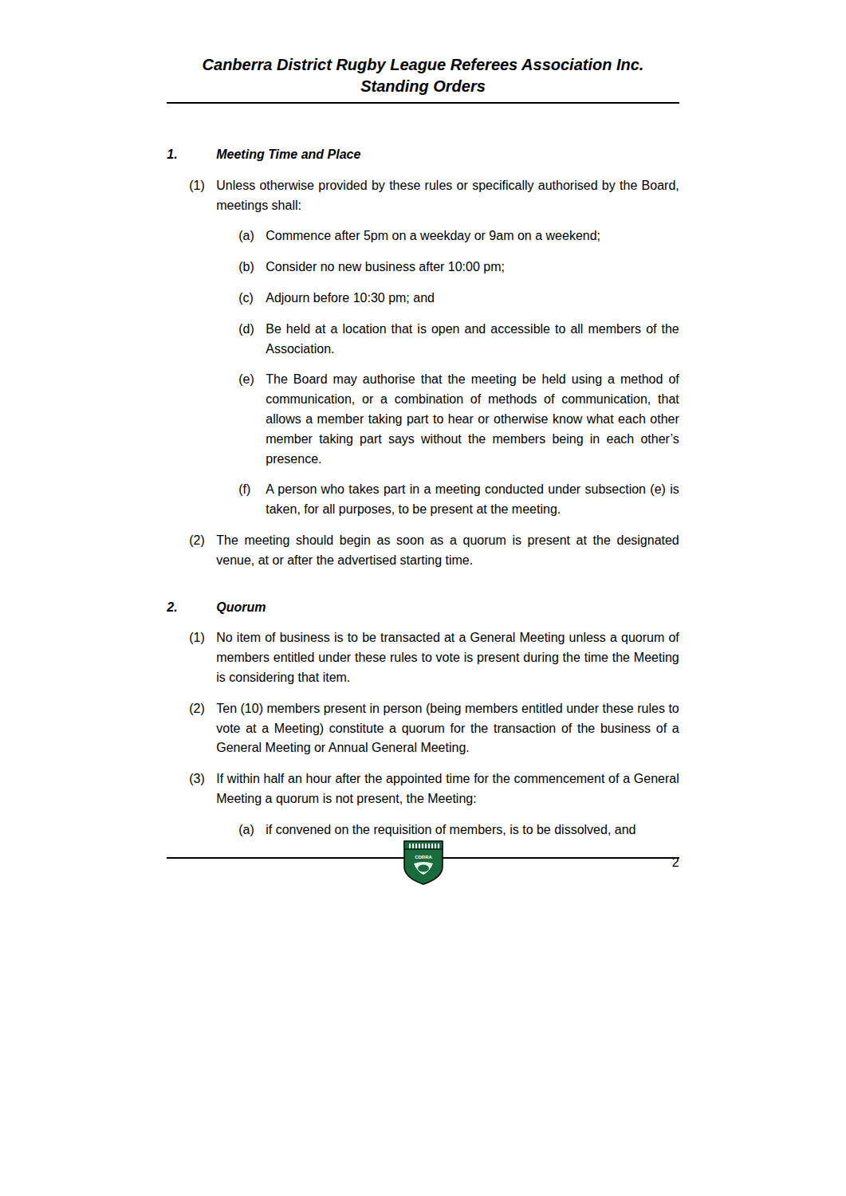Canberra District Rugby League Referees Association Inc.
Standing Orders
1. Meeting Time and Place
(1)
Unless otherwise provided by these rules or specifically authorised by the Board, meetings shall:
(a)
Commence after 5pm on a weekday or 9am on a weekend;
(b)
Consider no new business after 10:00 pm;
(c)
Adjourn before 10:30 pm; and
(d)
Be held at a location that is open and accessible to all members of the Association.
(e)
The Board may authorise that the meeting be held using a method of communication, or a combination of methods of communication, that allows a member taking part to hear or otherwise know what each other member taking part says without the members being in each other’s presence.
(f)
A person who takes part in a meeting conducted under subsection (e) is taken, for all purposes, to be present at the meeting.
(2)
The meeting should begin as soon as a quorum is present at the designated venue, at or after the advertised starting time.
2. Quorum
(1)
No item of business is to be transacted at a General Meeting unless a quorum of members entitled under these rules to vote is present during the time the Meeting is considering that item.
(2)
Ten (10) members present in person (being members entitled under these rules to vote at a Meeting) constitute a quorum for the transaction of the business of a General Meeting or Annual General Meeting.
(3)
If within half an hour after the appointed time for the commencement of a General Meeting a quorum is not present, the Meeting:
(a)
if convened on the requisition of members, is to be dissolved, and
2
CDRRA